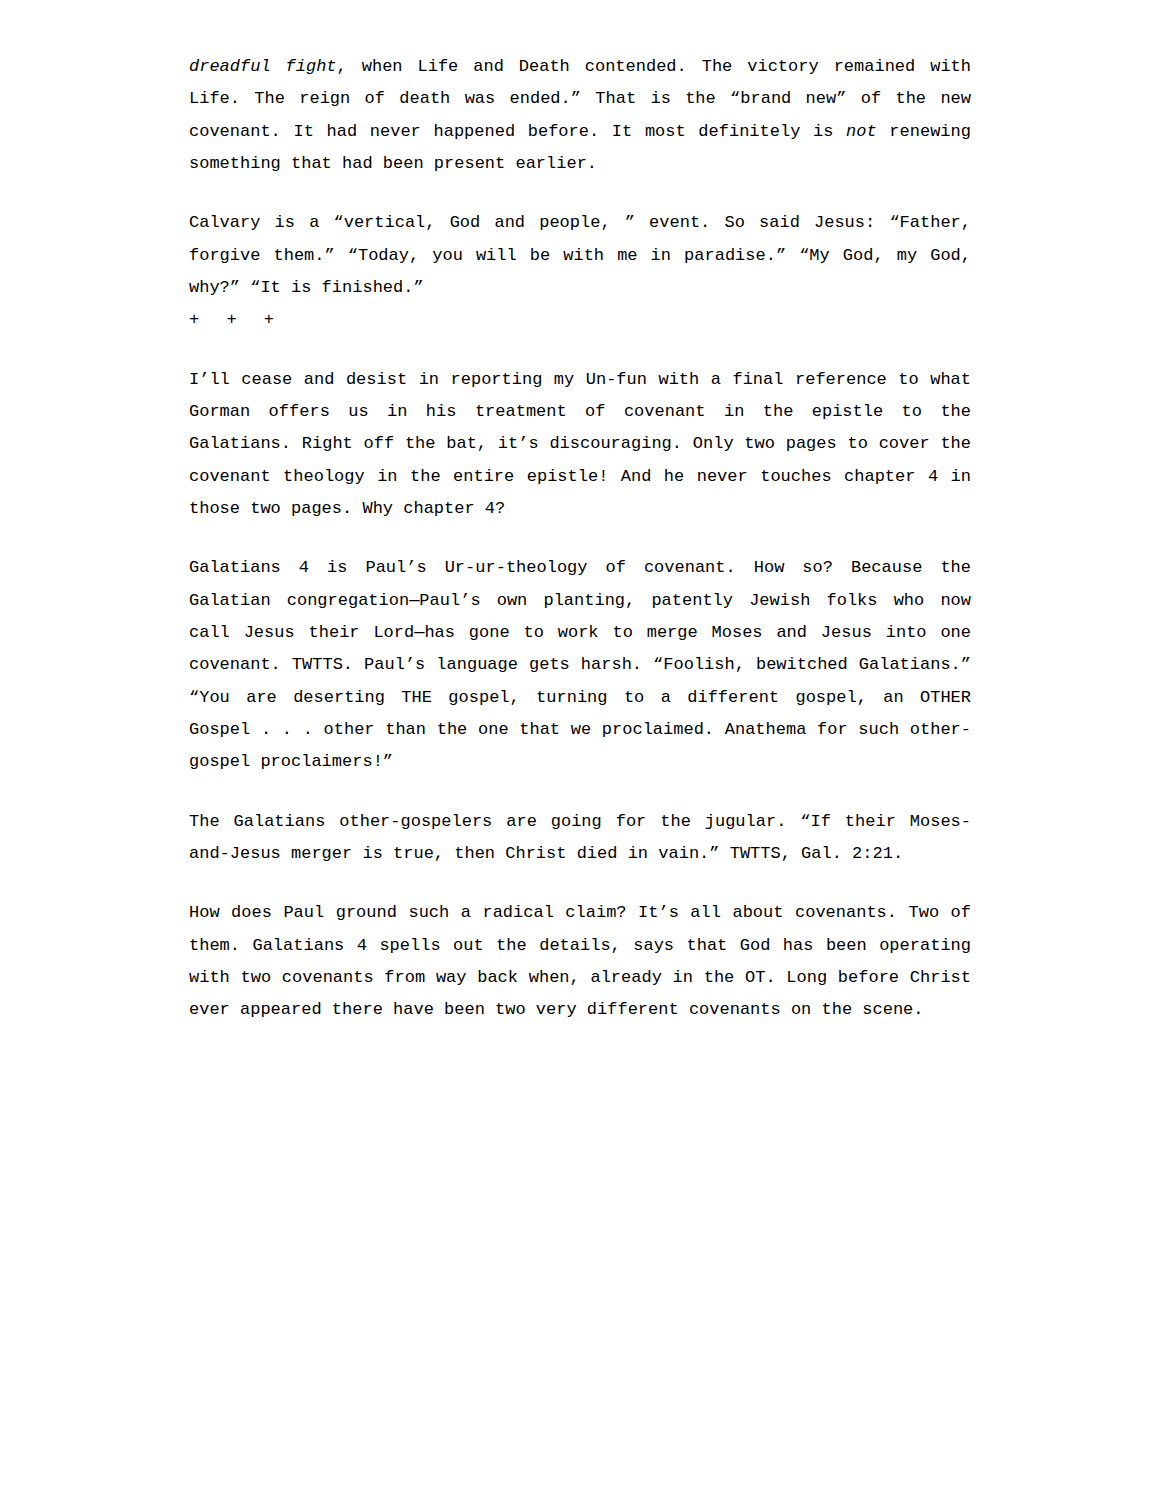dreadful fight, when Life and Death contended. The victory remained with Life. The reign of death was ended.” That is the “brand new” of the new covenant. It had never happened before. It most definitely is not renewing something that had been present earlier.
Calvary is a “vertical, God and people, ” event. So said Jesus: “Father, forgive them.” “Today, you will be with me in paradise.” “My God, my God, why?” “It is finished.”
+ + +
I’ll cease and desist in reporting my Un-fun with a final reference to what Gorman offers us in his treatment of covenant in the epistle to the Galatians. Right off the bat, it’s discouraging. Only two pages to cover the covenant theology in the entire epistle! And he never touches chapter 4 in those two pages. Why chapter 4?
Galatians 4 is Paul’s Ur-ur-theology of covenant. How so? Because the Galatian congregation—Paul’s own planting, patently Jewish folks who now call Jesus their Lord—has gone to work to merge Moses and Jesus into one covenant. TWTTS. Paul’s language gets harsh. “Foolish, bewitched Galatians.” “You are deserting THE gospel, turning to a different gospel, an OTHER Gospel . . . other than the one that we proclaimed. Anathema for such other-gospel proclaimers!”
The Galatians other-gospelers are going for the jugular. “If their Moses-and-Jesus merger is true, then Christ died in vain.” TWTTS, Gal. 2:21.
How does Paul ground such a radical claim? It’s all about covenants. Two of them. Galatians 4 spells out the details, says that God has been operating with two covenants from way back when, already in the OT. Long before Christ ever appeared there have been two very different covenants on the scene.